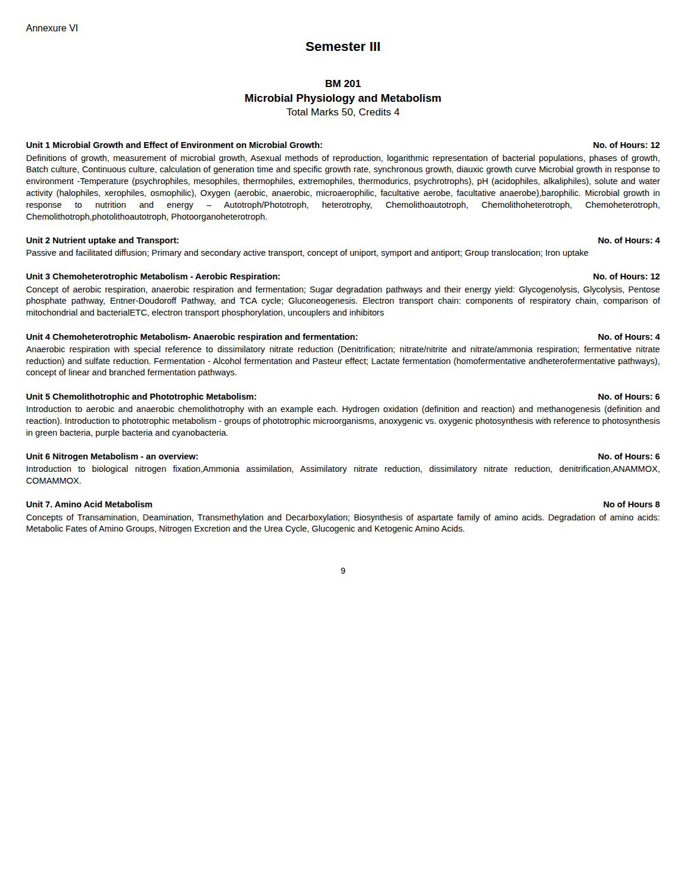Annexure VI
Semester III
BM 201
Microbial Physiology and Metabolism
Total Marks 50, Credits 4
Unit 1 Microbial Growth and Effect of Environment on Microbial Growth: No. of Hours: 12
Definitions of growth, measurement of microbial growth, Asexual methods of reproduction, logarithmic representation of bacterial populations, phases of growth, Batch culture, Continuous culture, calculation of generation time and specific growth rate, synchronous growth, diauxic growth curve Microbial growth in response to environment -Temperature (psychrophiles, mesophiles, thermophiles, extremophiles, thermodurics, psychrotrophs), pH (acidophiles, alkaliphiles), solute and water activity (halophiles, xerophiles, osmophilic), Oxygen (aerobic, anaerobic, microaerophilic, facultative aerobe, facultative anaerobe),barophilic. Microbial growth in response to nutrition and energy – Autotroph/Phototroph, heterotrophy, Chemolithoautotroph, Chemolithoheterotroph, Chemoheterotroph, Chemolithotroph,photolithoautotroph, Photoorganoheterotroph.
Unit 2 Nutrient uptake and Transport: No. of Hours: 4
Passive and facilitated diffusion; Primary and secondary active transport, concept of uniport, symport and antiport; Group translocation; Iron uptake
Unit 3 Chemoheterotrophic Metabolism - Aerobic Respiration: No. of Hours: 12
Concept of aerobic respiration, anaerobic respiration and fermentation; Sugar degradation pathways and their energy yield: Glycogenolysis, Glycolysis, Pentose phosphate pathway, Entner-Doudoroff Pathway, and TCA cycle; Gluconeogenesis. Electron transport chain: components of respiratory chain, comparison of mitochondrial and bacterialETC, electron transport phosphorylation, uncouplers and inhibitors
Unit 4 Chemoheterotrophic Metabolism- Anaerobic respiration and fermentation: No. of Hours: 4
Anaerobic respiration with special reference to dissimilatory nitrate reduction (Denitrification; nitrate/nitrite and nitrate/ammonia respiration; fermentative nitrate reduction) and sulfate reduction. Fermentation - Alcohol fermentation and Pasteur effect; Lactate fermentation (homofermentative andheterofermentative pathways), concept of linear and branched fermentation pathways.
Unit 5 Chemolithotrophic and Phototrophic Metabolism: No. of Hours: 6
Introduction to aerobic and anaerobic chemolithotrophy with an example each. Hydrogen oxidation (definition and reaction) and methanogenesis (definition and reaction). Introduction to phototrophic metabolism - groups of phototrophic microorganisms, anoxygenic vs. oxygenic photosynthesis with reference to photosynthesis in green bacteria, purple bacteria and cyanobacteria.
Unit 6 Nitrogen Metabolism - an overview: No. of Hours: 6
Introduction to biological nitrogen fixation,Ammonia assimilation, Assimilatory nitrate reduction, dissimilatory nitrate reduction, denitrification,ANAMMOX, COMAMMOX.
Unit 7. Amino Acid Metabolism No of Hours 8
Concepts of Transamination, Deamination, Transmethylation and Decarboxylation; Biosynthesis of aspartate family of amino acids. Degradation of amino acids: Metabolic Fates of Amino Groups, Nitrogen Excretion and the Urea Cycle, Glucogenic and Ketogenic Amino Acids.
9